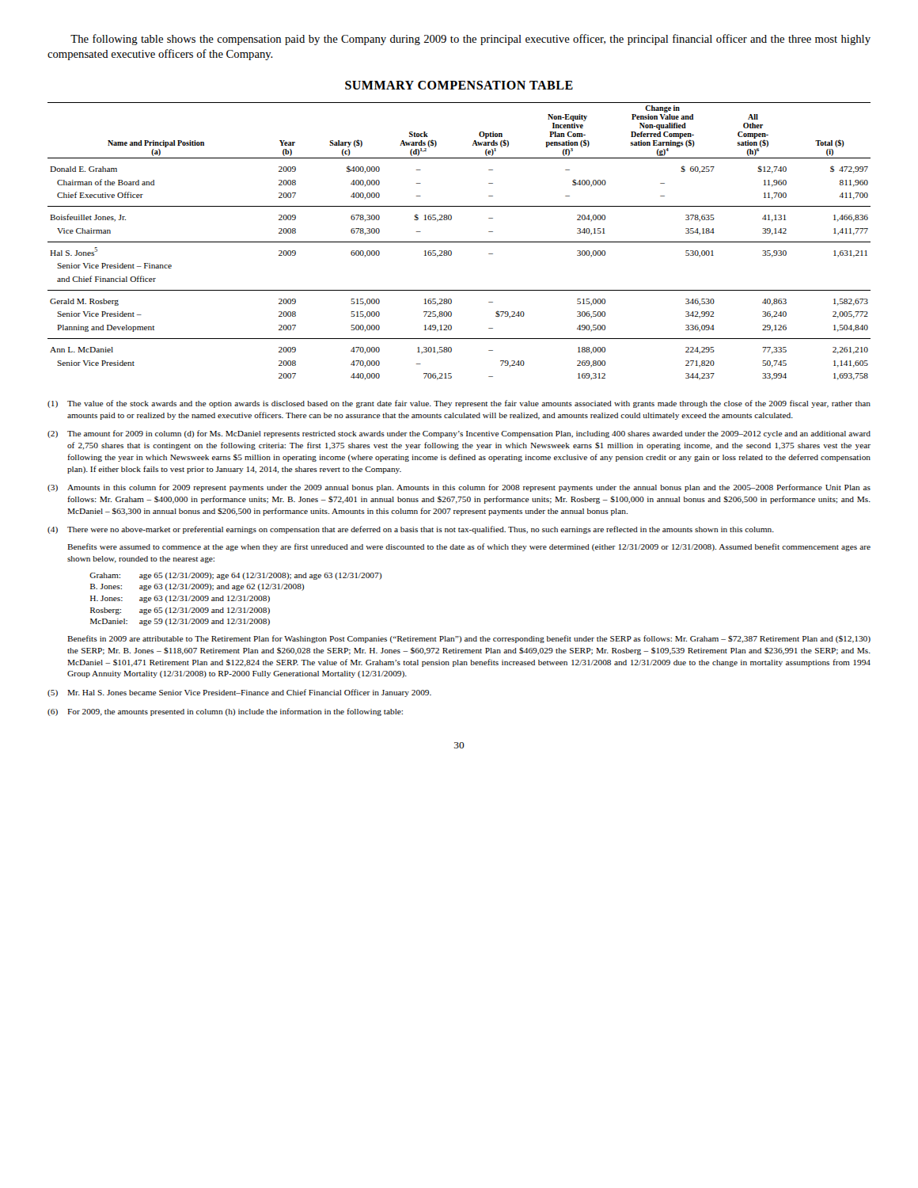The following table shows the compensation paid by the Company during 2009 to the principal executive officer, the principal financial officer and the three most highly compensated executive officers of the Company.
SUMMARY COMPENSATION TABLE
| Name and Principal Position (a) | Year (b) | Salary ($) (c) | Stock Awards ($) (d) 1,2 | Option Awards ($) (e) 1 | Non-Equity Incentive Plan Com- pensation ($) (f) 3 | Change in Pension Value and Non-qualified Deferred Compen- sation Earnings ($) (g) 4 | All Other Compen- sation ($) (h) 6 | Total ($) (i) |
| --- | --- | --- | --- | --- | --- | --- | --- | --- |
| Donald E. Graham | 2009 | $400,000 | – | – | – | $ 60,257 | $12,740 | $ 472,997 |
| Chairman of the Board and | 2008 | 400,000 | – | – | $400,000 | – | 11,960 | 811,960 |
| Chief Executive Officer | 2007 | 400,000 | – | – | – | – | 11,700 | 411,700 |
| Boisfeuillet Jones, Jr. | 2009 | 678,300 | $ 165,280 | – | 204,000 | 378,635 | 41,131 | 1,466,836 |
| Vice Chairman | 2008 | 678,300 | – | – | 340,151 | 354,184 | 39,142 | 1,411,777 |
| Hal S. Jones 5 | 2009 | 600,000 | 165,280 | – | 300,000 | 530,001 | 35,930 | 1,631,211 |
| Senior Vice President – Finance | | | | | | | | |
| and Chief Financial Officer | | | | | | | | |
| Gerald M. Rosberg | 2009 | 515,000 | 165,280 | – | 515,000 | 346,530 | 40,863 | 1,582,673 |
| Senior Vice President – | 2008 | 515,000 | 725,800 | $79,240 | 306,500 | 342,992 | 36,240 | 2,005,772 |
| Planning and Development | 2007 | 500,000 | 149,120 | – | 490,500 | 336,094 | 29,126 | 1,504,840 |
| Ann L. McDaniel | 2009 | 470,000 | 1,301,580 | – | 188,000 | 224,295 | 77,335 | 2,261,210 |
| Senior Vice President | 2008 | 470,000 | – | 79,240 | 269,800 | 271,820 | 50,745 | 1,141,605 |
| | 2007 | 440,000 | 706,215 | – | 169,312 | 344,237 | 33,994 | 1,693,758 |
(1) The value of the stock awards and the option awards is disclosed based on the grant date fair value. They represent the fair value amounts associated with grants made through the close of the 2009 fiscal year, rather than amounts paid to or realized by the named executive officers. There can be no assurance that the amounts calculated will be realized, and amounts realized could ultimately exceed the amounts calculated.
(2) The amount for 2009 in column (d) for Ms. McDaniel represents restricted stock awards under the Company’s Incentive Compensation Plan, including 400 shares awarded under the 2009–2012 cycle and an additional award of 2,750 shares that is contingent on the following criteria: The first 1,375 shares vest the year following the year in which Newsweek earns $1 million in operating income, and the second 1,375 shares vest the year following the year in which Newsweek earns $5 million in operating income (where operating income is defined as operating income exclusive of any pension credit or any gain or loss related to the deferred compensation plan). If either block fails to vest prior to January 14, 2014, the shares revert to the Company.
(3) Amounts in this column for 2009 represent payments under the 2009 annual bonus plan. Amounts in this column for 2008 represent payments under the annual bonus plan and the 2005–2008 Performance Unit Plan as follows: Mr. Graham – $400,000 in performance units; Mr. B. Jones – $72,401 in annual bonus and $267,750 in performance units; Mr. Rosberg – $100,000 in annual bonus and $206,500 in performance units; and Ms. McDaniel – $63,300 in annual bonus and $206,500 in performance units. Amounts in this column for 2007 represent payments under the annual bonus plan.
(4) There were no above-market or preferential earnings on compensation that are deferred on a basis that is not tax-qualified. Thus, no such earnings are reflected in the amounts shown in this column.
Benefits were assumed to commence at the age when they are first unreduced and were discounted to the date as of which they were determined (either 12/31/2009 or 12/31/2008). Assumed benefit commencement ages are shown below, rounded to the nearest age:
| Graham: | age 65 (12/31/2009); age 64 (12/31/2008); and age 63 (12/31/2007) |
| B. Jones: | age 63 (12/31/2009); and age 62 (12/31/2008) |
| H. Jones: | age 63 (12/31/2009 and 12/31/2008) |
| Rosberg: | age 65 (12/31/2009 and 12/31/2008) |
| McDaniel: | age 59 (12/31/2009 and 12/31/2008) |
Benefits in 2009 are attributable to The Retirement Plan for Washington Post Companies (“Retirement Plan”) and the corresponding benefit under the SERP as follows: Mr. Graham – $72,387 Retirement Plan and ($12,130) the SERP; Mr. B. Jones – $118,607 Retirement Plan and $260,028 the SERP; Mr. H. Jones – $60,972 Retirement Plan and $469,029 the SERP; Mr. Rosberg – $109,539 Retirement Plan and $236,991 the SERP; and Ms. McDaniel – $101,471 Retirement Plan and $122,824 the SERP. The value of Mr. Graham’s total pension plan benefits increased between 12/31/2008 and 12/31/2009 due to the change in mortality assumptions from 1994 Group Annuity Mortality (12/31/2008) to RP-2000 Fully Generational Mortality (12/31/2009).
(5) Mr. Hal S. Jones became Senior Vice President–Finance and Chief Financial Officer in January 2009.
(6) For 2009, the amounts presented in column (h) include the information in the following table:
30